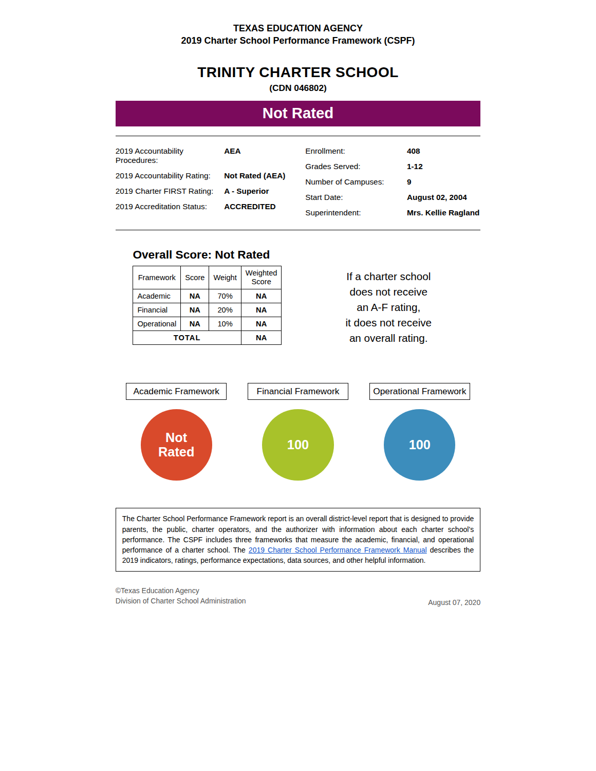TEXAS EDUCATION AGENCY
2019 Charter School Performance Framework (CSPF)
TRINITY CHARTER SCHOOL
(CDN 046802)
Not Rated
| 2019 Accountability Procedures: | AEA |
| 2019 Accountability Rating: | Not Rated (AEA) |
| 2019 Charter FIRST Rating: | A - Superior |
| 2019 Accreditation Status: | ACCREDITED |
| Enrollment: | 408 |
| Grades Served: | 1-12 |
| Number of Campuses: | 9 |
| Start Date: | August 02, 2004 |
| Superintendent: | Mrs. Kellie Ragland |
Overall Score: Not Rated
| Framework | Score | Weight | Weighted Score |
| --- | --- | --- | --- |
| Academic | NA | 70% | NA |
| Financial | NA | 20% | NA |
| Operational | NA | 10% | NA |
| TOTAL | NA |
If a charter school
does not receive
an A-F rating,
it does not receive
an overall rating.
Academic Framework
Not
Rated
Financial Framework
100
Operational Framework
100
The Charter School Performance Framework report is an overall district-level report that is designed to provide parents, the public, charter operators, and the authorizer with information about each charter school’s performance. The CSPF includes three frameworks that measure the academic, financial, and operational performance of a charter school. The 2019 Charter School Performance Framework Manual describes the 2019 indicators, ratings, performance expectations, data sources, and other helpful information.
©Texas Education Agency
Division of Charter School Administration
August 07, 2020